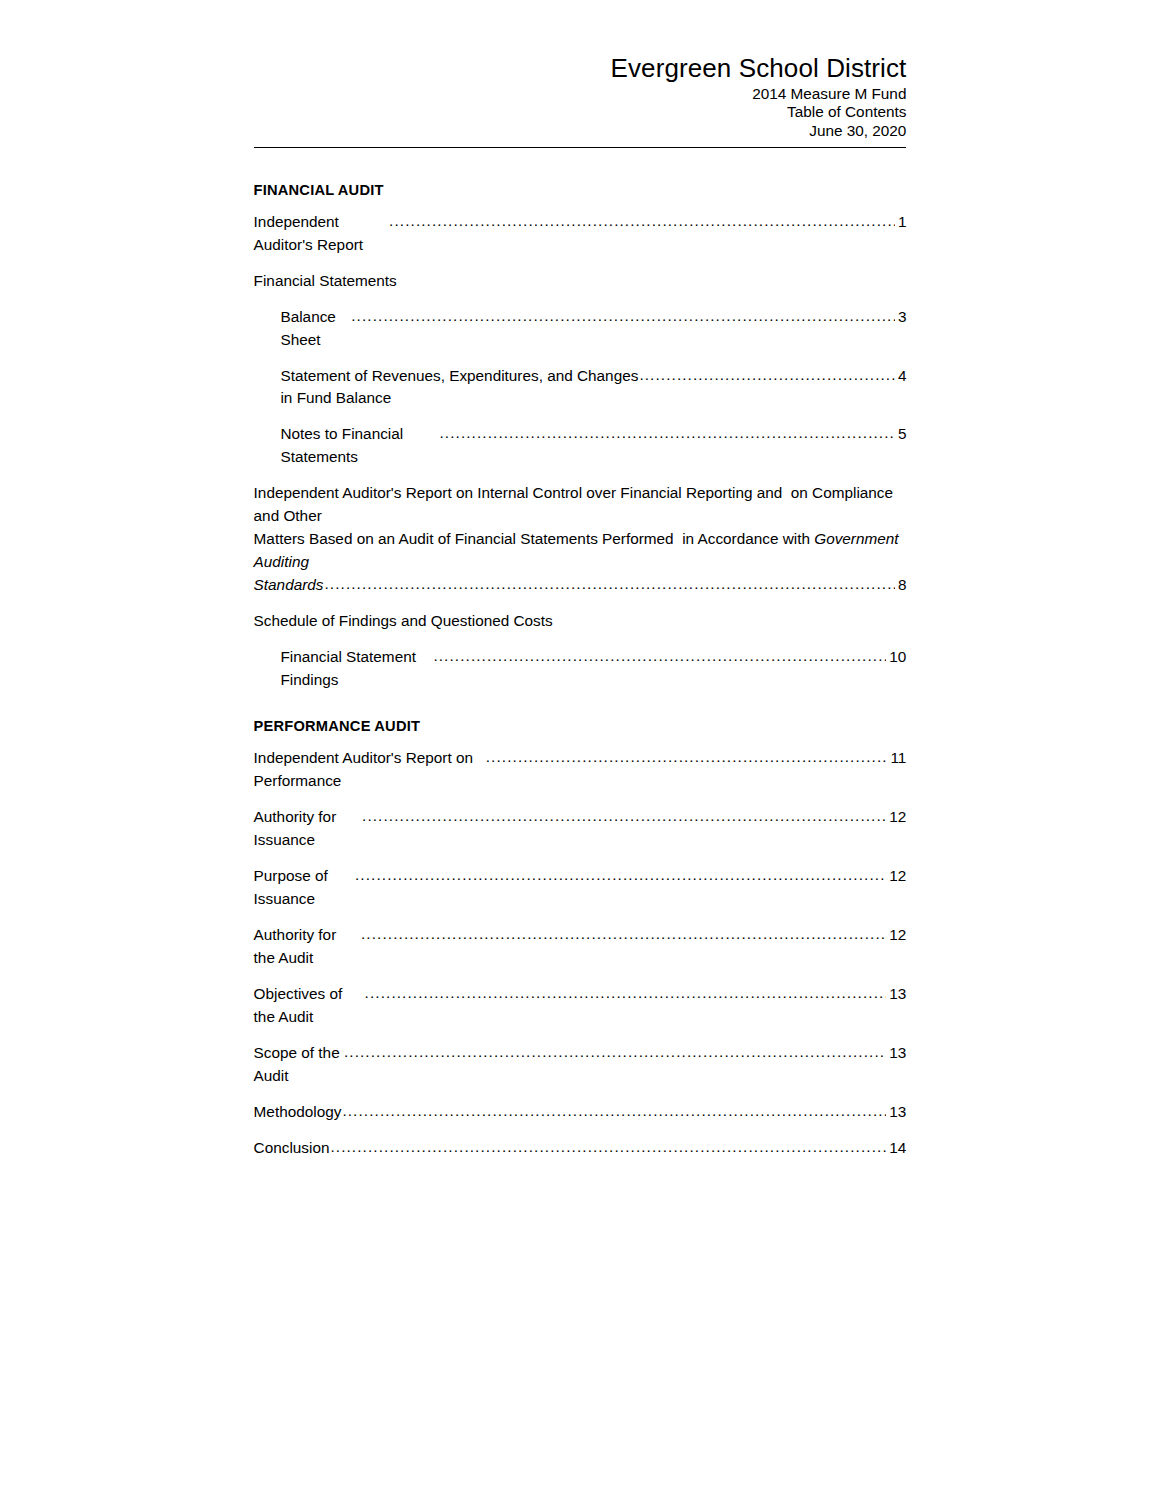Evergreen School District
2014 Measure M Fund
Table of Contents
June 30, 2020
FINANCIAL AUDIT
Independent Auditor's Report ........................................................................................................................................... 1
Financial Statements
Balance Sheet ................................................................................................................................................. 3
Statement of Revenues, Expenditures, and Changes in Fund Balance ............................................................... 4
Notes to Financial Statements .............................................................................................................. 5
Independent Auditor's Report on Internal Control over Financial Reporting and on Compliance and Other Matters Based on an Audit of Financial Statements Performed in Accordance with Government Auditing Standards ................................................................................................................................................................. 8
Schedule of Findings and Questioned Costs
Financial Statement Findings .............................................................................................................. 10
PERFORMANCE AUDIT
Independent Auditor's Report on Performance ..................................................................................................... 11
Authority for Issuance ....................................................................................................................................... 12
Purpose of Issuance .......................................................................................................................................... 12
Authority for the Audit ....................................................................................................................................... 12
Objectives of the Audit ....................................................................................................................................... 13
Scope of the Audit ............................................................................................................................................. 13
Methodology ..................................................................................................................................................... 13
Conclusion ......................................................................................................................................................... 14